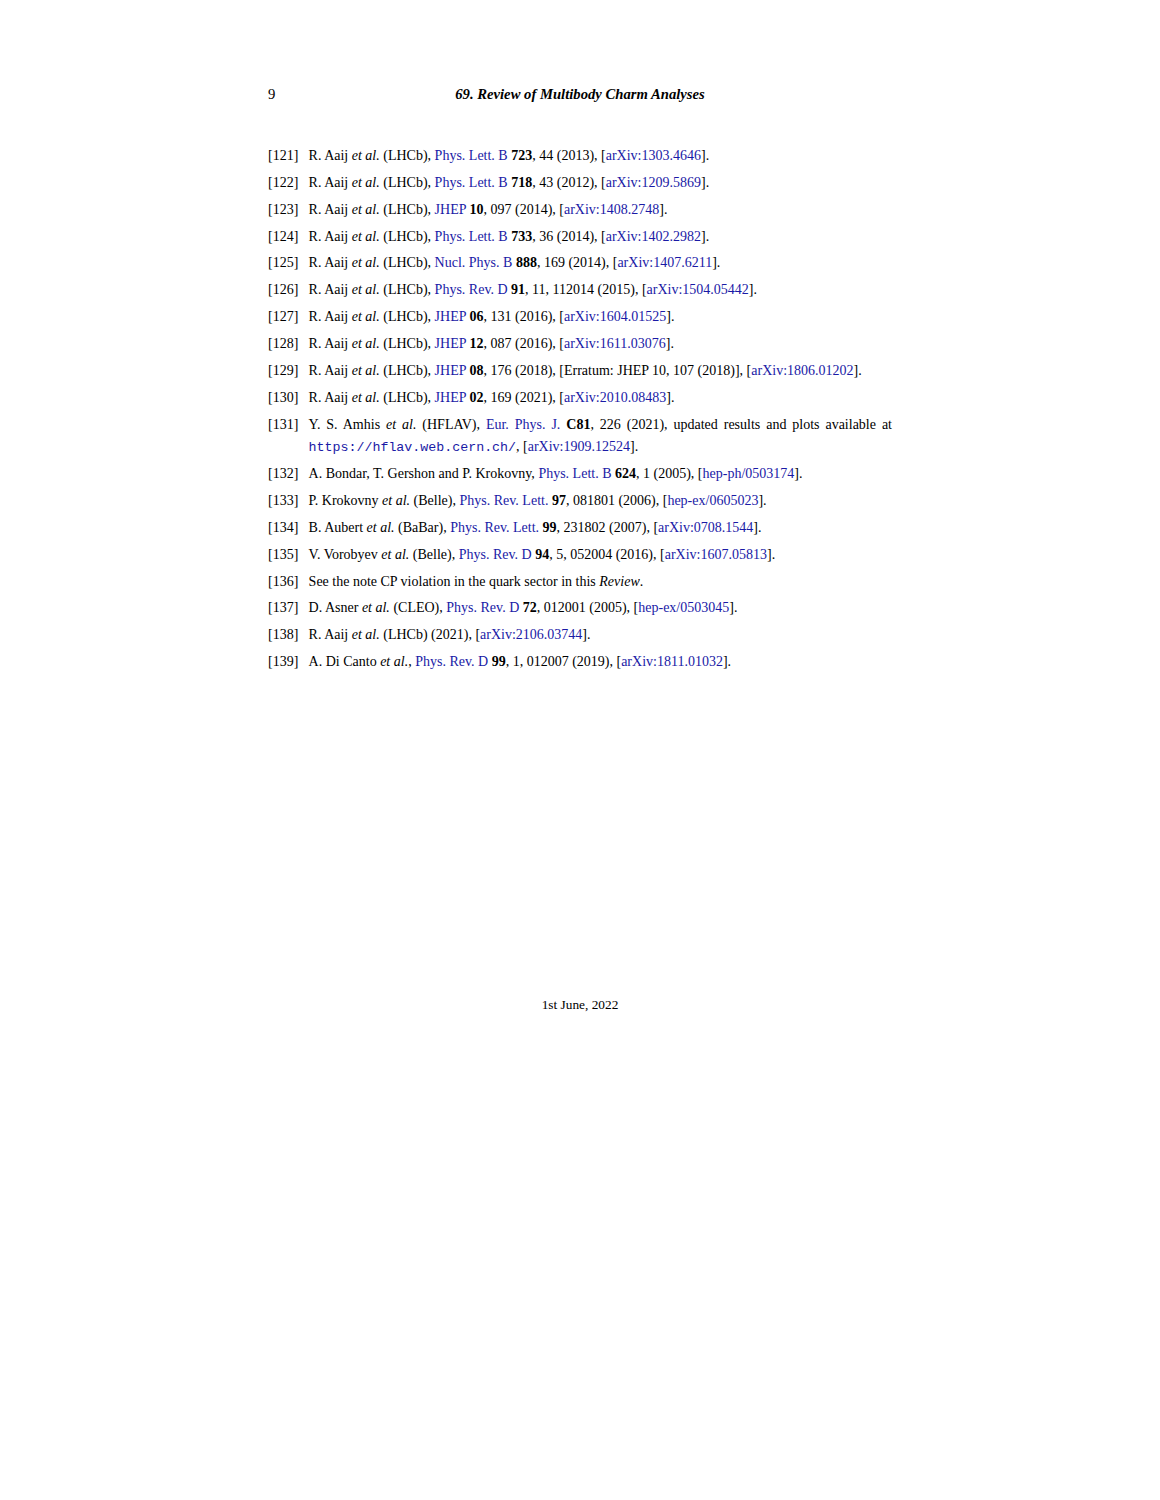9
69. Review of Multibody Charm Analyses
[121] R. Aaij et al. (LHCb), Phys. Lett. B 723, 44 (2013), [arXiv:1303.4646].
[122] R. Aaij et al. (LHCb), Phys. Lett. B 718, 43 (2012), [arXiv:1209.5869].
[123] R. Aaij et al. (LHCb), JHEP 10, 097 (2014), [arXiv:1408.2748].
[124] R. Aaij et al. (LHCb), Phys. Lett. B 733, 36 (2014), [arXiv:1402.2982].
[125] R. Aaij et al. (LHCb), Nucl. Phys. B 888, 169 (2014), [arXiv:1407.6211].
[126] R. Aaij et al. (LHCb), Phys. Rev. D 91, 11, 112014 (2015), [arXiv:1504.05442].
[127] R. Aaij et al. (LHCb), JHEP 06, 131 (2016), [arXiv:1604.01525].
[128] R. Aaij et al. (LHCb), JHEP 12, 087 (2016), [arXiv:1611.03076].
[129] R. Aaij et al. (LHCb), JHEP 08, 176 (2018), [Erratum: JHEP 10, 107 (2018)], [arXiv:1806.01202].
[130] R. Aaij et al. (LHCb), JHEP 02, 169 (2021), [arXiv:2010.08483].
[131] Y. S. Amhis et al. (HFLAV), Eur. Phys. J. C81, 226 (2021), updated results and plots available at https://hflav.web.cern.ch/, [arXiv:1909.12524].
[132] A. Bondar, T. Gershon and P. Krokovny, Phys. Lett. B 624, 1 (2005), [hep-ph/0503174].
[133] P. Krokovny et al. (Belle), Phys. Rev. Lett. 97, 081801 (2006), [hep-ex/0605023].
[134] B. Aubert et al. (BaBar), Phys. Rev. Lett. 99, 231802 (2007), [arXiv:0708.1544].
[135] V. Vorobyev et al. (Belle), Phys. Rev. D 94, 5, 052004 (2016), [arXiv:1607.05813].
[136] See the note CP violation in the quark sector in this Review.
[137] D. Asner et al. (CLEO), Phys. Rev. D 72, 012001 (2005), [hep-ex/0503045].
[138] R. Aaij et al. (LHCb) (2021), [arXiv:2106.03744].
[139] A. Di Canto et al., Phys. Rev. D 99, 1, 012007 (2019), [arXiv:1811.01032].
1st June, 2022